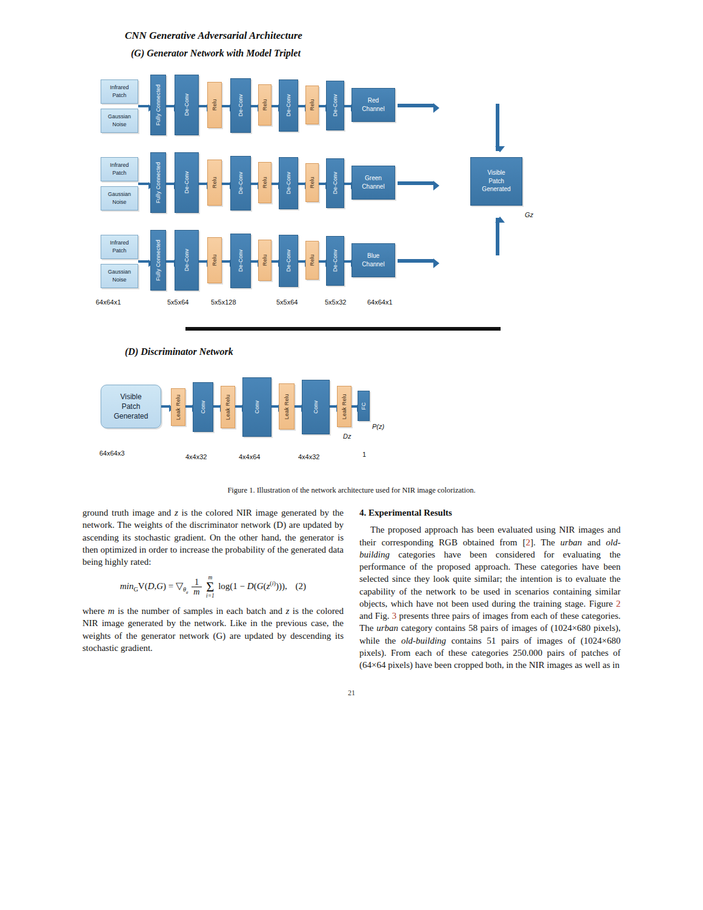CNN Generative Adversarial Architecture
(G) Generator Network with Model Triplet
Infrared
Patch
Gaussian
Noise
Fully Connected
De-Conv
Relu
De-Conv
Relu
De-Conv
Relu
De-Conv
Red
Channel
Infrared
Patch
Gaussian
Noise
Fully Connected
De-Conv
Relu
De-Conv
Relu
De-Conv
Relu
De-Conv
Green
Channel
Infrared
Patch
Gaussian
Noise
Fully Connected
De-Conv
Relu
De-Conv
Relu
De-Conv
Relu
De-Conv
Blue
Channel
Visible
Patch
Generated
Gz
64x64x1
5x5x64
5x5x128
5x5x64
5x5x32
64x64x1
(D) Discriminator Network
Visible
Patch
Generated
Leak Relu
Conv
Leak Relu
Conv
Leak Relu
Conv
Leak Relu
FC
Dz
P(z)
64x64x3
4x4x32
4x4x64
4x4x32
1
Figure 1. Illustration of the network architecture used for NIR image colorization.
ground truth image and z is the colored NIR image generated by the network. The weights of the discriminator network (D) are updated by ascending its stochastic gradient. On the other hand, the generator is then optimized in order to increase the probability of the generated data being highly rated:
minGV(D,G) = ▽θg 1 m Σmi=1 log(1 − D(G(z(i)))), (2)
where m is the number of samples in each batch and z is the colored NIR image generated by the network. Like in the previous case, the weights of the generator network (G) are updated by descending its stochastic gradient.
4. Experimental Results
The proposed approach has been evaluated using NIR images and their corresponding RGB obtained from [2]. The urban and old-building categories have been considered for evaluating the performance of the proposed approach. These categories have been selected since they look quite similar; the intention is to evaluate the capability of the network to be used in scenarios containing similar objects, which have not been used during the training stage. Figure 2 and Fig. 3 presents three pairs of images from each of these categories. The urban category contains 58 pairs of images of (1024×680 pixels), while the old-building contains 51 pairs of images of (1024×680 pixels). From each of these categories 250.000 pairs of patches of (64×64 pixels) have been cropped both, in the NIR images as well as in
21